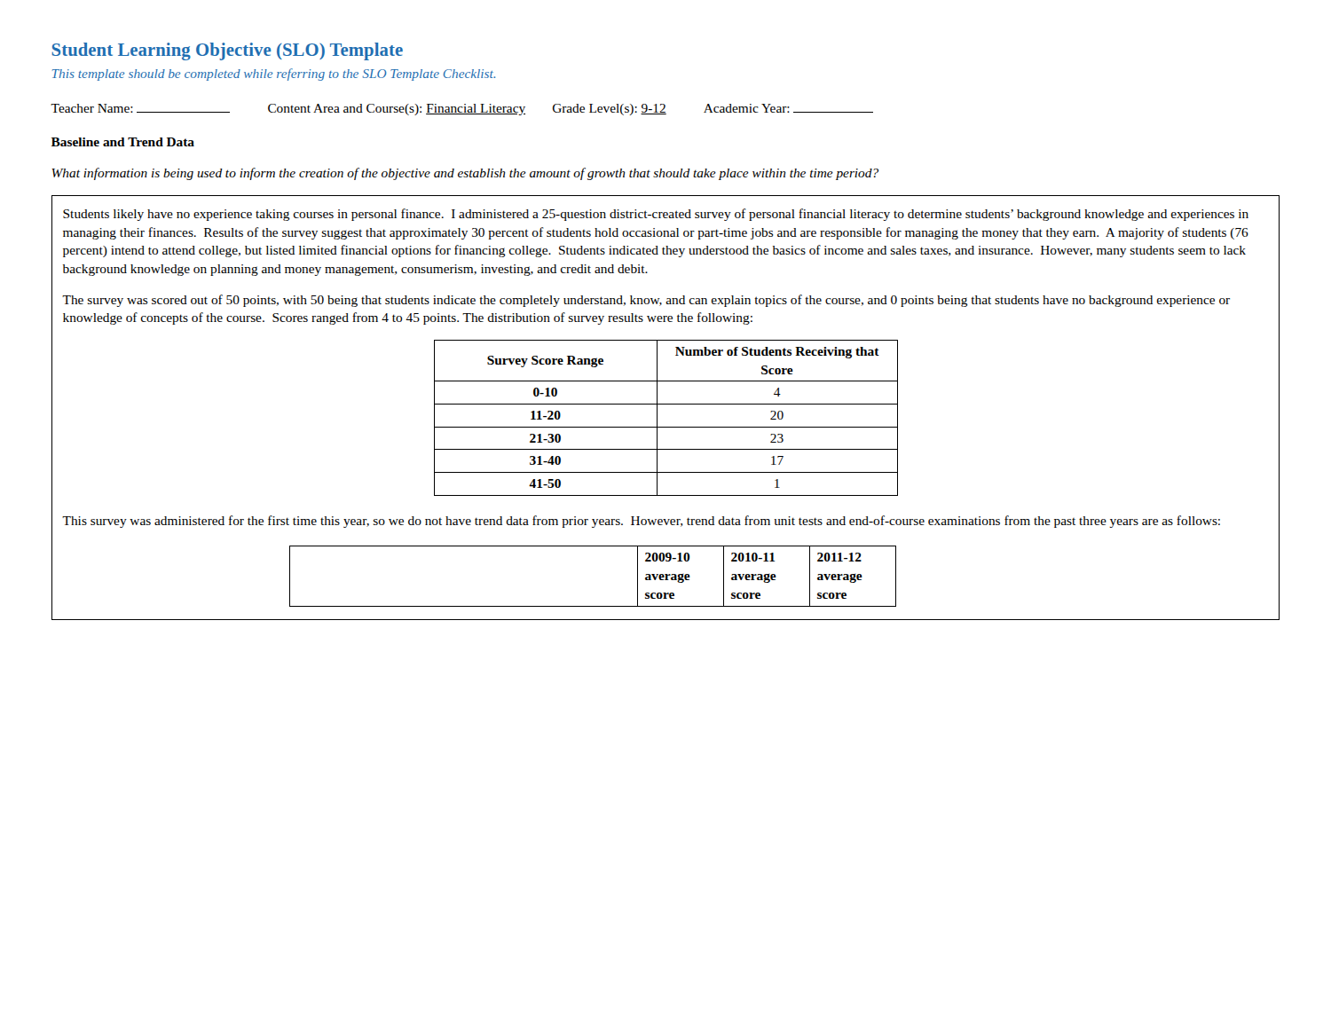Student Learning Objective (SLO) Template
This template should be completed while referring to the SLO Template Checklist.
Teacher Name: Content Area and Course(s): Financial Literacy Grade Level(s): 9-12 Academic Year:
Baseline and Trend Data
What information is being used to inform the creation of the objective and establish the amount of growth that should take place within the time period?
Students likely have no experience taking courses in personal finance. I administered a 25-question district-created survey of personal financial literacy to determine students’ background knowledge and experiences in managing their finances. Results of the survey suggest that approximately 30 percent of students hold occasional or part-time jobs and are responsible for managing the money that they earn. A majority of students (76 percent) intend to attend college, but listed limited financial options for financing college. Students indicated they understood the basics of income and sales taxes, and insurance. However, many students seem to lack background knowledge on planning and money management, consumerism, investing, and credit and debit.
The survey was scored out of 50 points, with 50 being that students indicate the completely understand, know, and can explain topics of the course, and 0 points being that students have no background experience or knowledge of concepts of the course. Scores ranged from 4 to 45 points. The distribution of survey results were the following:
| Survey Score Range | Number of Students Receiving that Score |
| --- | --- |
| 0-10 | 4 |
| 11-20 | 20 |
| 21-30 | 23 |
| 31-40 | 17 |
| 41-50 | 1 |
This survey was administered for the first time this year, so we do not have trend data from prior years. However, trend data from unit tests and end-of-course examinations from the past three years are as follows:
| | 2009-10 average score | 2010-11 average score | 2011-12 average score |